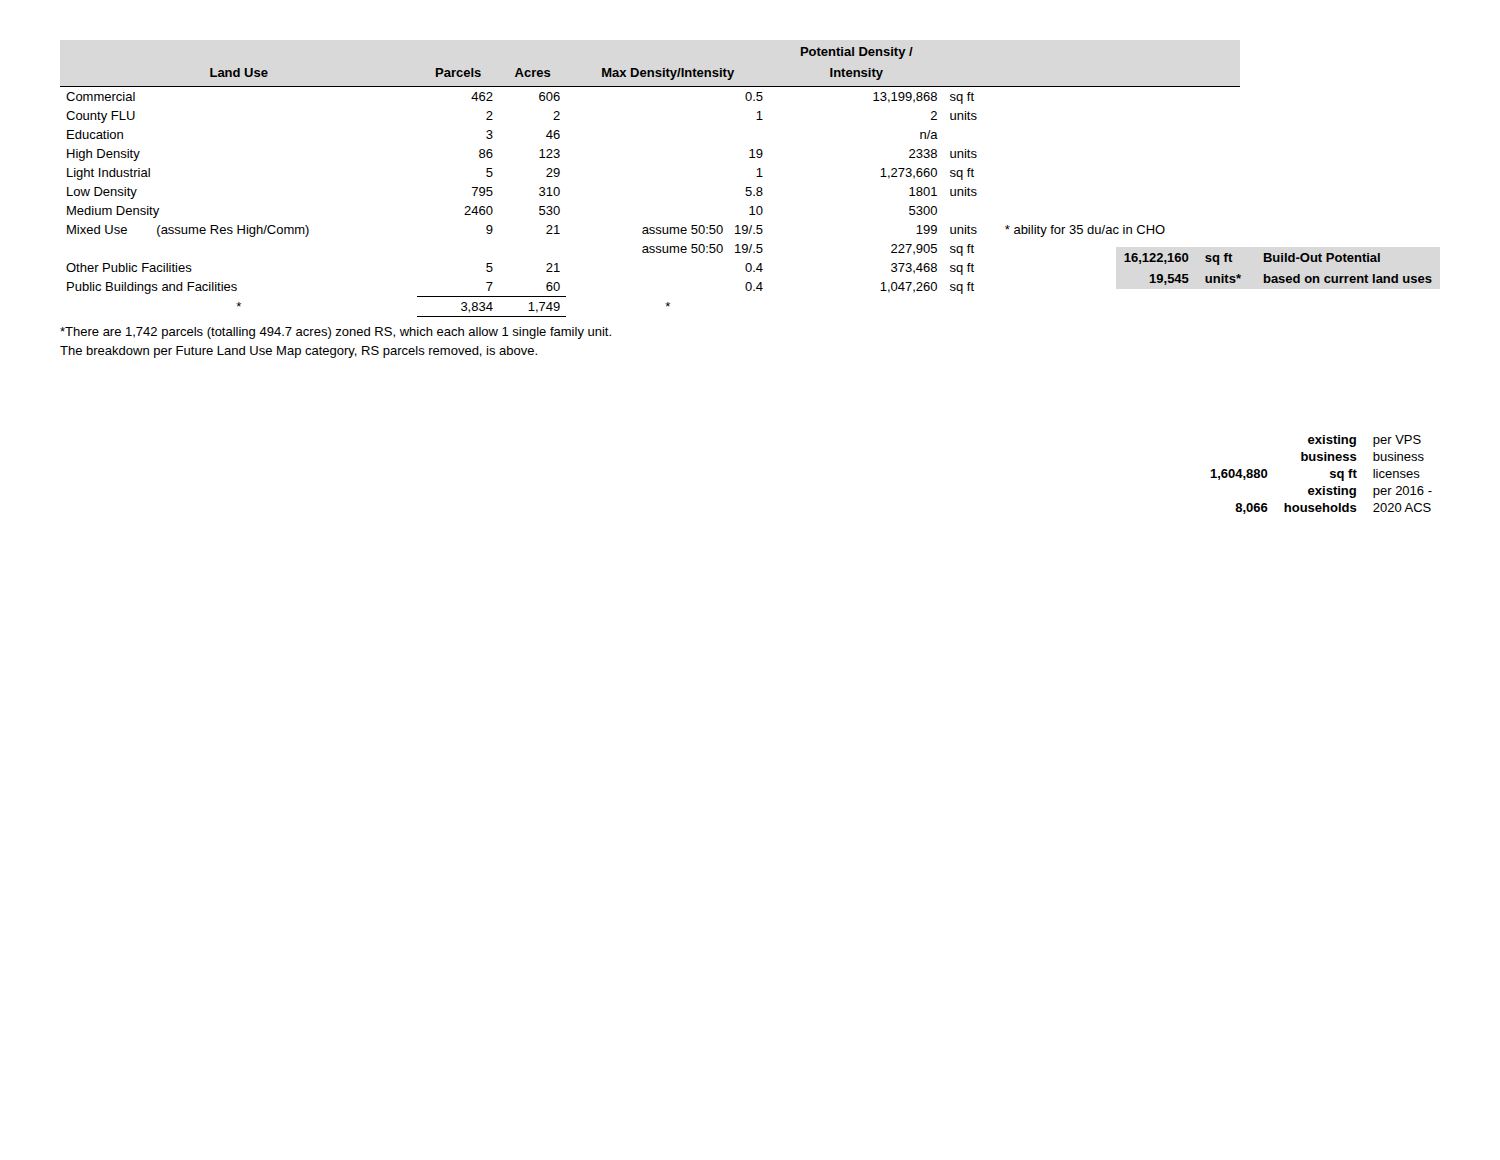| | | | | Potential Density / | | |
| --- | --- | --- | --- | --- | --- | --- |
| Land Use | Parcels | Acres | Max Density/Intensity | Intensity | | |
| Commercial | 462 | 606 | 0.5 | 13,199,868 | sq ft | |
| County FLU | 2 | 2 | 1 | 2 | units | |
| Education | 3 | 46 | | n/a | | |
| High Density | 86 | 123 | 19 | 2338 | units | |
| Light Industrial | 5 | 29 | 1 | 1,273,660 | sq ft | |
| Low Density | 795 | 310 | 5.8 | 1801 | units | |
| Medium Density | 2460 | 530 | 10 | 5300 | | |
| Mixed Use (assume Res High/Comm) | 9 | 21 | assume 50:50 19/.5 | 199 | units | * ability for 35 du/ac in CHO |
| | | | assume 50:50 19/.5 | 227,905 | sq ft | |
| Other Public Facilities | 5 | 21 | 0.4 | 373,468 | sq ft | |
| Public Buildings and Facilities | 7 | 60 | 0.4 | 1,047,260 | sq ft | |
| * | 3,834 | 1,749 | * | | | |
| 16,122,160 | sq ft | Build-Out Potential |
| 19,545 | units* | based on current land uses |
*There are 1,742 parcels (totalling 494.7 acres) zoned RS, which each allow 1 single family unit.
The breakdown per Future Land Use Map category, RS parcels removed, is above.
| | existing | per VPS |
| | business | business |
| 1,604,880 | sq ft | licenses |
| | existing | per 2016 - |
| 8,066 | households | 2020 ACS |